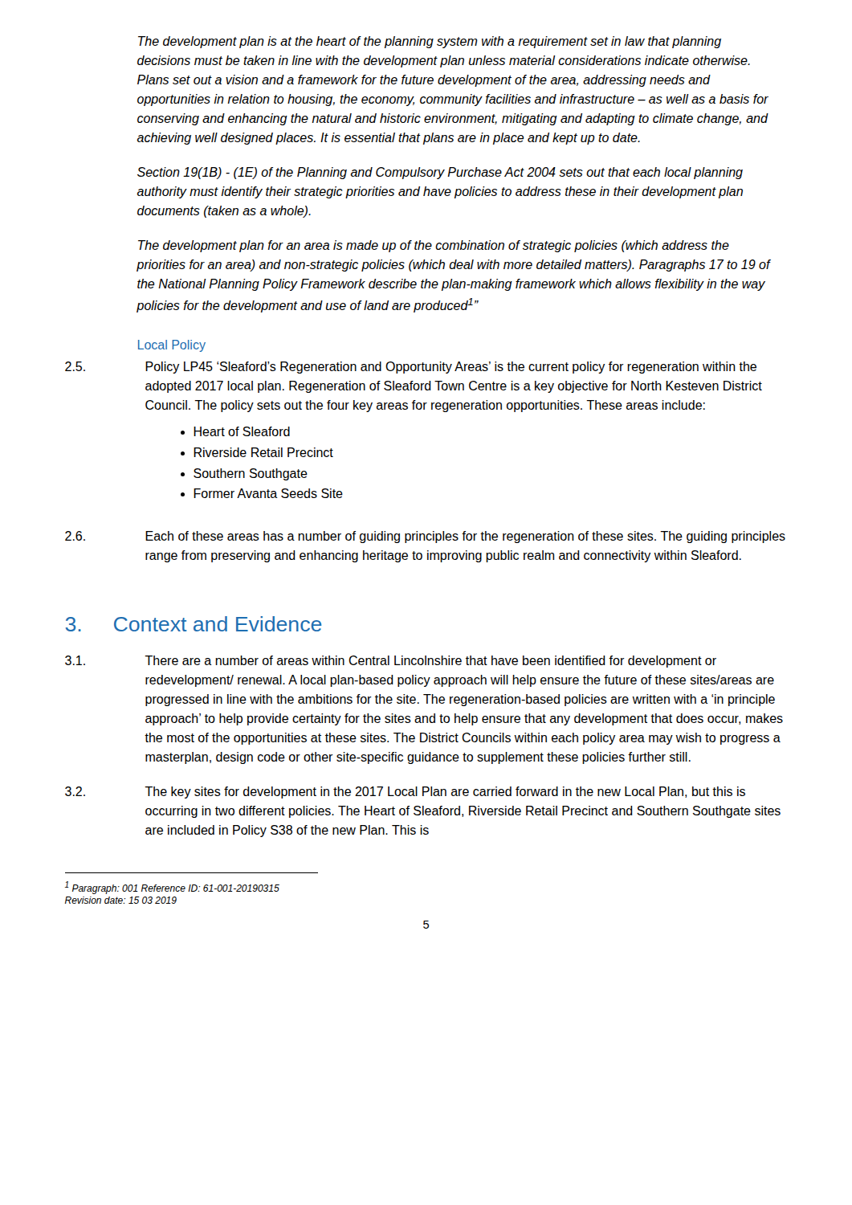The development plan is at the heart of the planning system with a requirement set in law that planning decisions must be taken in line with the development plan unless material considerations indicate otherwise. Plans set out a vision and a framework for the future development of the area, addressing needs and opportunities in relation to housing, the economy, community facilities and infrastructure – as well as a basis for conserving and enhancing the natural and historic environment, mitigating and adapting to climate change, and achieving well designed places. It is essential that plans are in place and kept up to date.
Section 19(1B) - (1E) of the Planning and Compulsory Purchase Act 2004 sets out that each local planning authority must identify their strategic priorities and have policies to address these in their development plan documents (taken as a whole).
The development plan for an area is made up of the combination of strategic policies (which address the priorities for an area) and non-strategic policies (which deal with more detailed matters). Paragraphs 17 to 19 of the National Planning Policy Framework describe the plan-making framework which allows flexibility in the way policies for the development and use of land are produced1”
Local Policy
2.5.
Policy LP45 ‘Sleaford’s Regeneration and Opportunity Areas’ is the current policy for regeneration within the adopted 2017 local plan. Regeneration of Sleaford Town Centre is a key objective for North Kesteven District Council. The policy sets out the four key areas for regeneration opportunities. These areas include:
Heart of Sleaford
Riverside Retail Precinct
Southern Southgate
Former Avanta Seeds Site
2.6.
Each of these areas has a number of guiding principles for the regeneration of these sites. The guiding principles range from preserving and enhancing heritage to improving public realm and connectivity within Sleaford.
3. Context and Evidence
3.1.
There are a number of areas within Central Lincolnshire that have been identified for development or redevelopment/ renewal. A local plan-based policy approach will help ensure the future of these sites/areas are progressed in line with the ambitions for the site. The regeneration-based policies are written with a ‘in principle approach’ to help provide certainty for the sites and to help ensure that any development that does occur, makes the most of the opportunities at these sites. The District Councils within each policy area may wish to progress a masterplan, design code or other site-specific guidance to supplement these policies further still.
3.2.
The key sites for development in the 2017 Local Plan are carried forward in the new Local Plan, but this is occurring in two different policies. The Heart of Sleaford, Riverside Retail Precinct and Southern Southgate sites are included in Policy S38 of the new Plan. This is
1 Paragraph: 001 Reference ID: 61-001-20190315
Revision date: 15 03 2019
5